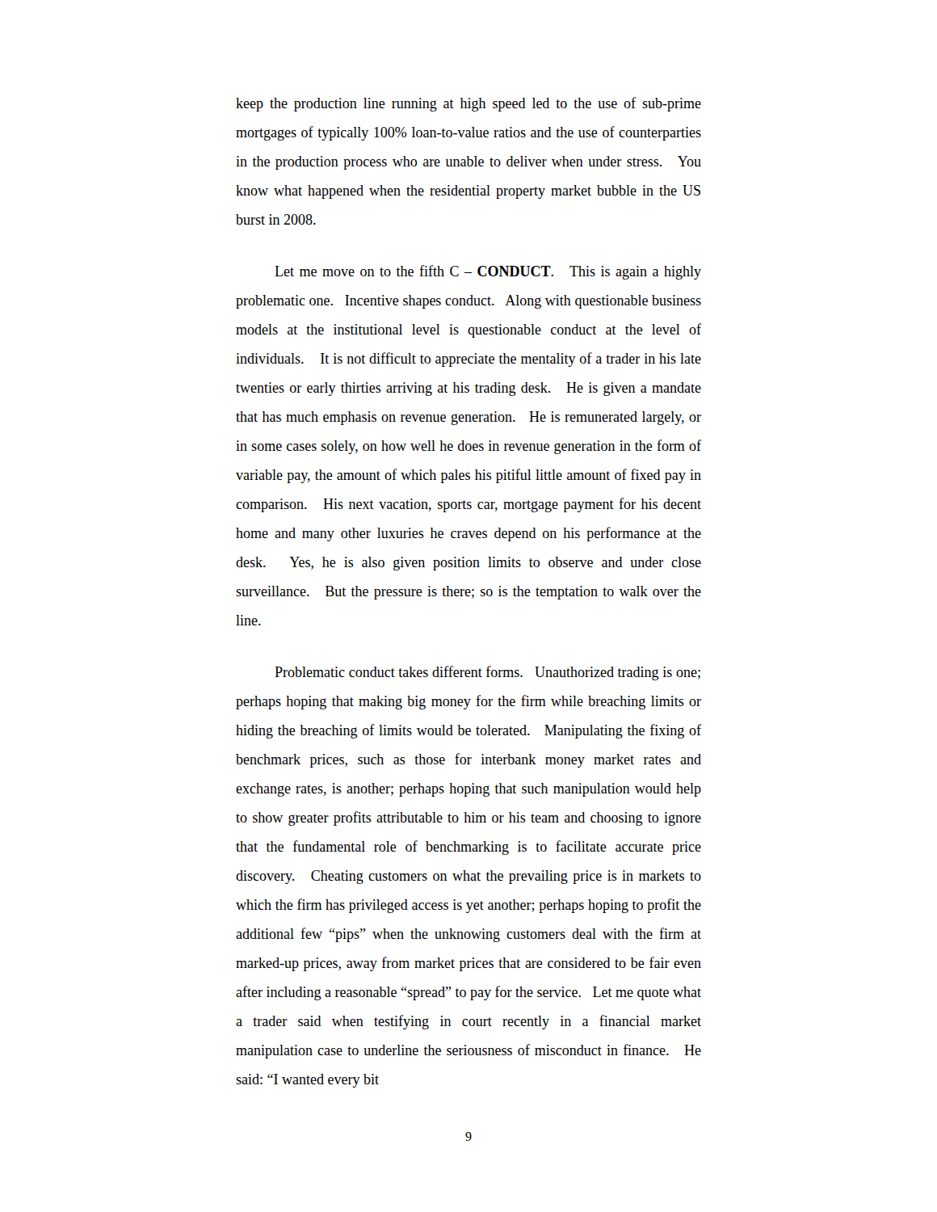keep the production line running at high speed led to the use of sub-prime mortgages of typically 100% loan-to-value ratios and the use of counterparties in the production process who are unable to deliver when under stress. You know what happened when the residential property market bubble in the US burst in 2008.
Let me move on to the fifth C – CONDUCT. This is again a highly problematic one. Incentive shapes conduct. Along with questionable business models at the institutional level is questionable conduct at the level of individuals. It is not difficult to appreciate the mentality of a trader in his late twenties or early thirties arriving at his trading desk. He is given a mandate that has much emphasis on revenue generation. He is remunerated largely, or in some cases solely, on how well he does in revenue generation in the form of variable pay, the amount of which pales his pitiful little amount of fixed pay in comparison. His next vacation, sports car, mortgage payment for his decent home and many other luxuries he craves depend on his performance at the desk. Yes, he is also given position limits to observe and under close surveillance. But the pressure is there; so is the temptation to walk over the line.
Problematic conduct takes different forms. Unauthorized trading is one; perhaps hoping that making big money for the firm while breaching limits or hiding the breaching of limits would be tolerated. Manipulating the fixing of benchmark prices, such as those for interbank money market rates and exchange rates, is another; perhaps hoping that such manipulation would help to show greater profits attributable to him or his team and choosing to ignore that the fundamental role of benchmarking is to facilitate accurate price discovery. Cheating customers on what the prevailing price is in markets to which the firm has privileged access is yet another; perhaps hoping to profit the additional few “pips” when the unknowing customers deal with the firm at marked-up prices, away from market prices that are considered to be fair even after including a reasonable “spread” to pay for the service. Let me quote what a trader said when testifying in court recently in a financial market manipulation case to underline the seriousness of misconduct in finance. He said: “I wanted every bit
9